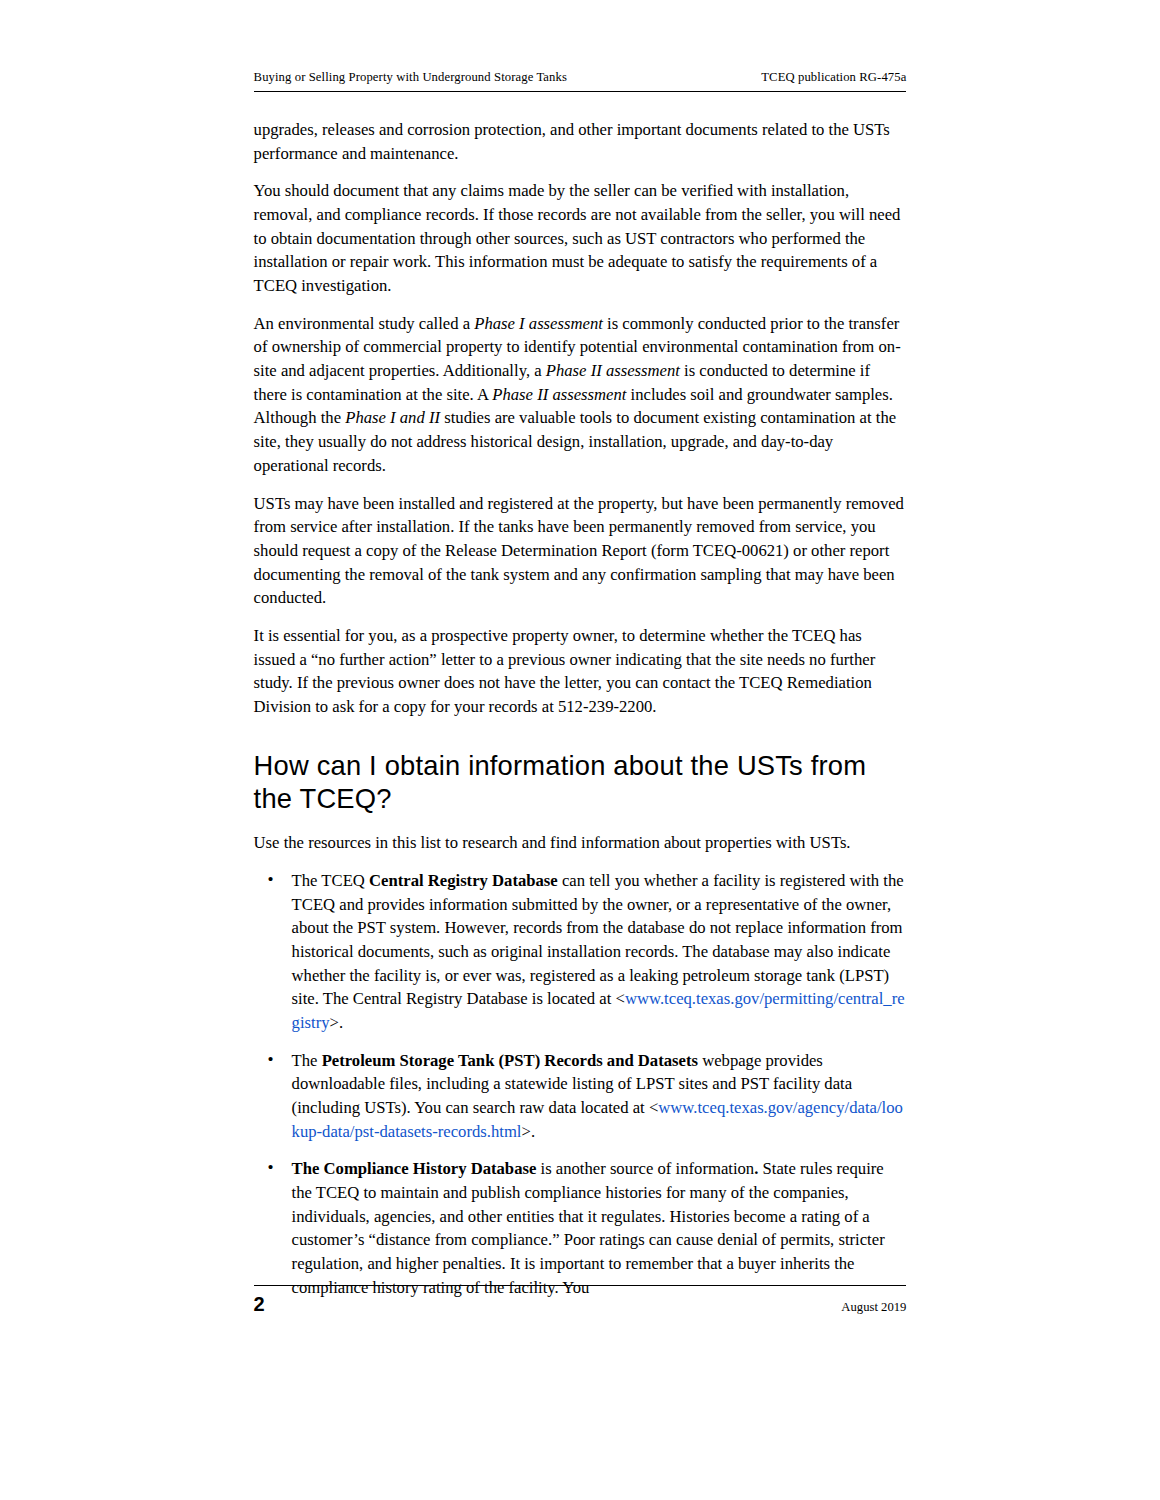Buying or Selling Property with Underground Storage Tanks TCEQ publication RG-475a
upgrades, releases and corrosion protection, and other important documents related to the USTs performance and maintenance.
You should document that any claims made by the seller can be verified with installation, removal, and compliance records. If those records are not available from the seller, you will need to obtain documentation through other sources, such as UST contractors who performed the installation or repair work. This information must be adequate to satisfy the requirements of a TCEQ investigation.
An environmental study called a Phase I assessment is commonly conducted prior to the transfer of ownership of commercial property to identify potential environmental contamination from on-site and adjacent properties. Additionally, a Phase II assessment is conducted to determine if there is contamination at the site. A Phase II assessment includes soil and groundwater samples. Although the Phase I and II studies are valuable tools to document existing contamination at the site, they usually do not address historical design, installation, upgrade, and day-to-day operational records.
USTs may have been installed and registered at the property, but have been permanently removed from service after installation. If the tanks have been permanently removed from service, you should request a copy of the Release Determination Report (form TCEQ-00621) or other report documenting the removal of the tank system and any confirmation sampling that may have been conducted.
It is essential for you, as a prospective property owner, to determine whether the TCEQ has issued a “no further action” letter to a previous owner indicating that the site needs no further study. If the previous owner does not have the letter, you can contact the TCEQ Remediation Division to ask for a copy for your records at 512-239-2200.
How can I obtain information about the USTs from the TCEQ?
Use the resources in this list to research and find information about properties with USTs.
The TCEQ Central Registry Database can tell you whether a facility is registered with the TCEQ and provides information submitted by the owner, or a representative of the owner, about the PST system. However, records from the database do not replace information from historical documents, such as original installation records. The database may also indicate whether the facility is, or ever was, registered as a leaking petroleum storage tank (LPST) site. The Central Registry Database is located at <www.tceq.texas.gov/permitting/central_registry>.
The Petroleum Storage Tank (PST) Records and Datasets webpage provides downloadable files, including a statewide listing of LPST sites and PST facility data (including USTs). You can search raw data located at <www.tceq.texas.gov/agency/data/lookup-data/pst-datasets-records.html>.
The Compliance History Database is another source of information. State rules require the TCEQ to maintain and publish compliance histories for many of the companies, individuals, agencies, and other entities that it regulates. Histories become a rating of a customer’s “distance from compliance.” Poor ratings can cause denial of permits, stricter regulation, and higher penalties. It is important to remember that a buyer inherits the compliance history rating of the facility. You
2 August 2019